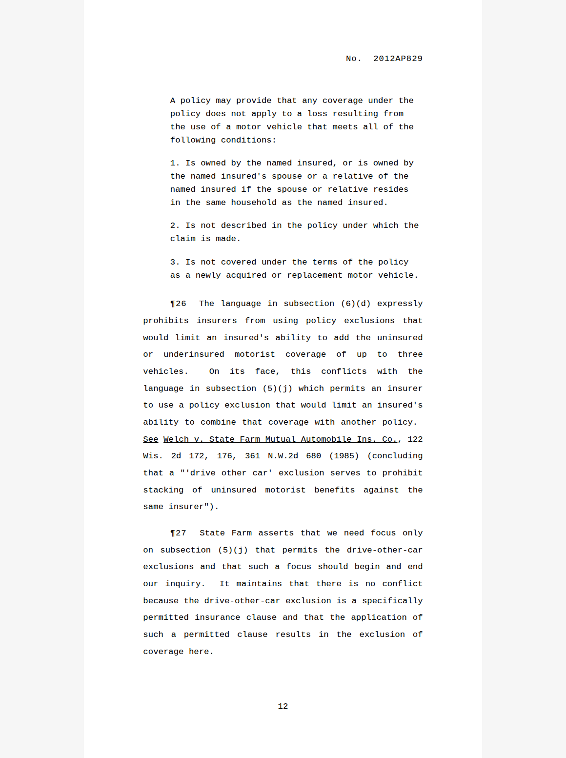No. 2012AP829
A policy may provide that any coverage under the policy does not apply to a loss resulting from the use of a motor vehicle that meets all of the following conditions:
1. Is owned by the named insured, or is owned by the named insured's spouse or a relative of the named insured if the spouse or relative resides in the same household as the named insured.
2. Is not described in the policy under which the claim is made.
3. Is not covered under the terms of the policy as a newly acquired or replacement motor vehicle.
¶26 The language in subsection (6)(d) expressly prohibits insurers from using policy exclusions that would limit an insured's ability to add the uninsured or underinsured motorist coverage of up to three vehicles. On its face, this conflicts with the language in subsection (5)(j) which permits an insurer to use a policy exclusion that would limit an insured's ability to combine that coverage with another policy. See Welch v. State Farm Mutual Automobile Ins. Co., 122 Wis. 2d 172, 176, 361 N.W.2d 680 (1985) (concluding that a "'drive other car' exclusion serves to prohibit stacking of uninsured motorist benefits against the same insurer").
¶27 State Farm asserts that we need focus only on subsection (5)(j) that permits the drive-other-car exclusions and that such a focus should begin and end our inquiry. It maintains that there is no conflict because the drive-other-car exclusion is a specifically permitted insurance clause and that the application of such a permitted clause results in the exclusion of coverage here.
12